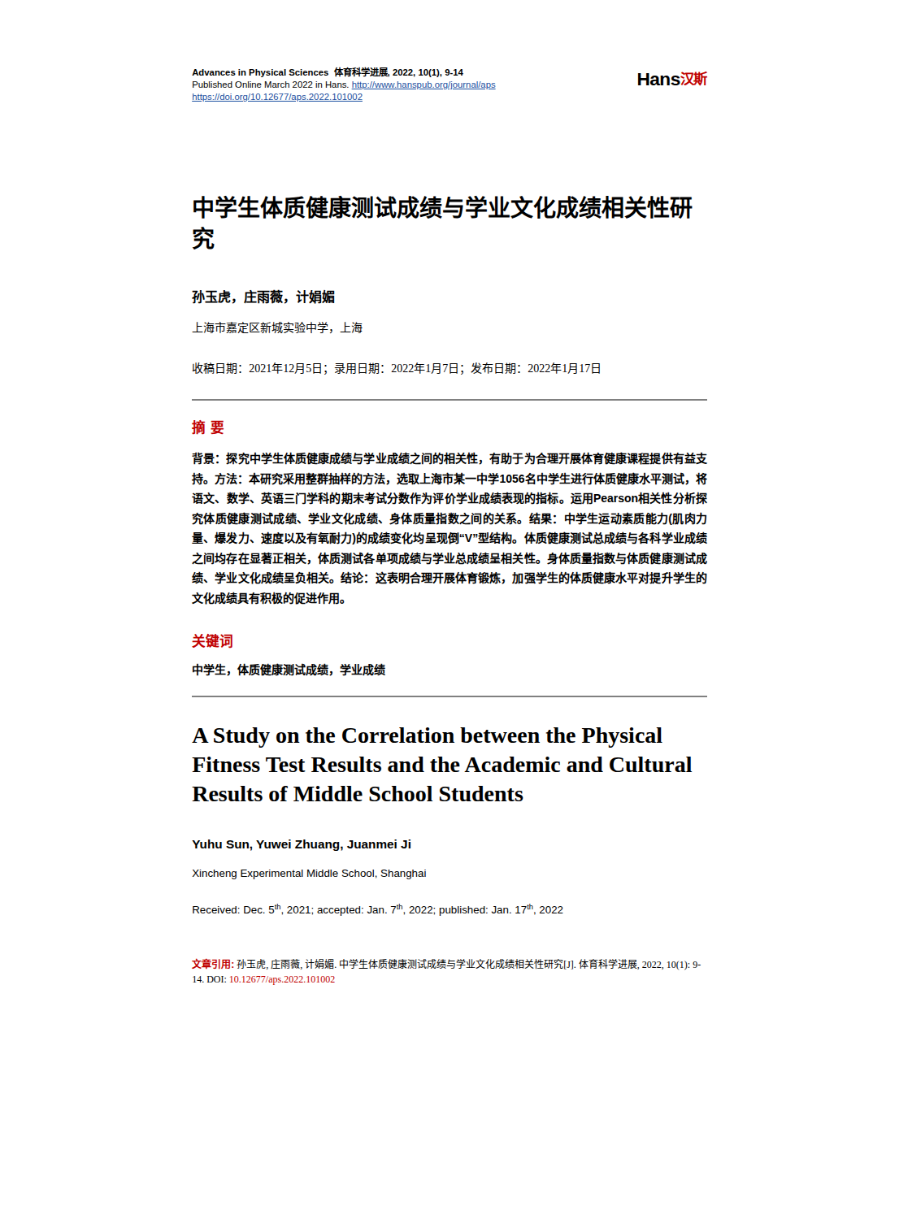Advances in Physical Sciences 体育科学进展, 2022, 10(1), 9-14
Published Online March 2022 in Hans. http://www.hanspub.org/journal/aps
https://doi.org/10.12677/aps.2022.101002
Hans 汉斯
中学生体质健康测试成绩与学业文化成绩相关性研究
孙玉虎，庄雨薇，计娟媚
上海市嘉定区新城实验中学，上海
收稿日期：2021年12月5日；录用日期：2022年1月7日；发布日期：2022年1月17日
摘要
背景：探究中学生体质健康成绩与学业成绩之间的相关性，有助于为合理开展体育健康课程提供有益支持。方法：本研究采用整群抽样的方法，选取上海市某一中学1056名中学生进行体质健康水平测试，将语文、数学、英语三门学科的期末考试分数作为评价学业成绩表现的指标。运用Pearson相关性分析探究体质健康测试成绩、学业文化成绩、身体质量指数之间的关系。结果：中学生运动素质能力(肌肉力量、爆发力、速度以及有氧耐力)的成绩变化均呈现倒“V”型结构。体质健康测试总成绩与各科学业成绩之间均存在显著正相关，体质测试各单项成绩与学业总成绩呈相关性。身体质量指数与体质健康测试成绩、学业文化成绩呈负相关。结论：这表明合理开展体育锻炼，加强学生的体质健康水平对提升学生的文化成绩具有积极的促进作用。
关键词
中学生，体质健康测试成绩，学业成绩
A Study on the Correlation between the Physical Fitness Test Results and the Academic and Cultural Results of Middle School Students
Yuhu Sun, Yuwei Zhuang, Juanmei Ji
Xincheng Experimental Middle School, Shanghai
Received: Dec. 5th, 2021; accepted: Jan. 7th, 2022; published: Jan. 17th, 2022
文章引用: 孙玉虎, 庄雨薇, 计娟媚. 中学生体质健康测试成绩与学业文化成绩相关性研究[J]. 体育科学进展, 2022, 10(1): 9-14. DOI: 10.12677/aps.2022.101002